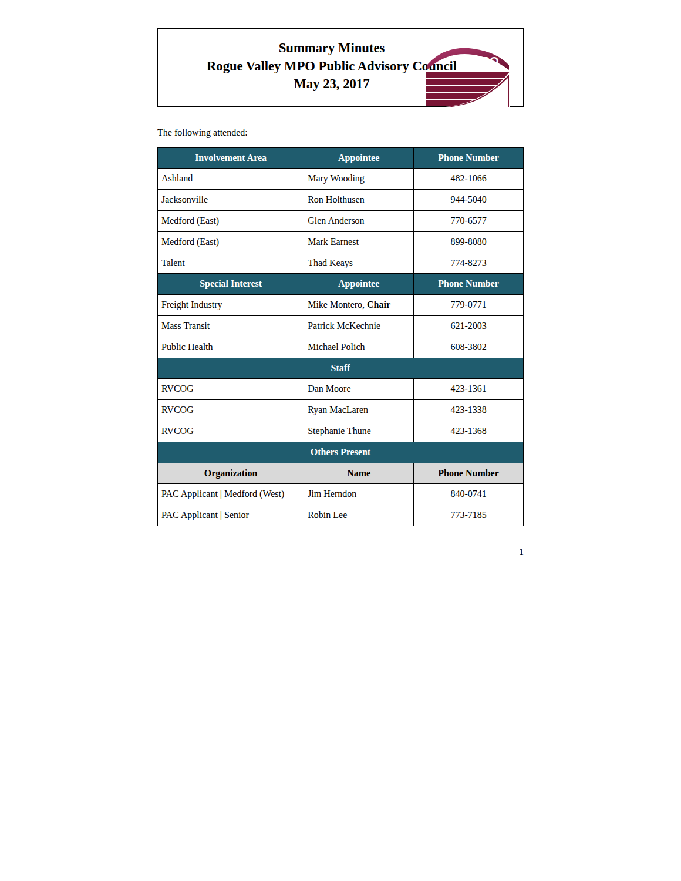RVMPO
Summary Minutes
Rogue Valley MPO Public Advisory Council
May 23, 2017
The following attended:
| Involvement Area | Appointee | Phone Number |
| Ashland | Mary Wooding | 482-1066 |
| Jacksonville | Ron Holthusen | 944-5040 |
| Medford (East) | Glen Anderson | 770-6577 |
| Medford (East) | Mark Earnest | 899-8080 |
| Talent | Thad Keays | 774-8273 |
| Special Interest | Appointee | Phone Number |
| Freight Industry | Mike Montero, Chair | 779-0771 |
| Mass Transit | Patrick McKechnie | 621-2003 |
| Public Health | Michael Polich | 608-3802 |
| Staff |
| RVCOG | Dan Moore | 423-1361 |
| RVCOG | Ryan MacLaren | 423-1338 |
| RVCOG | Stephanie Thune | 423-1368 |
| Others Present |
| Organization | Name | Phone Number |
| PAC Applicant / Medford (West) | Jim Herndon | 840-0741 |
| PAC Applicant / Senior | Robin Lee | 773-7185 |
1